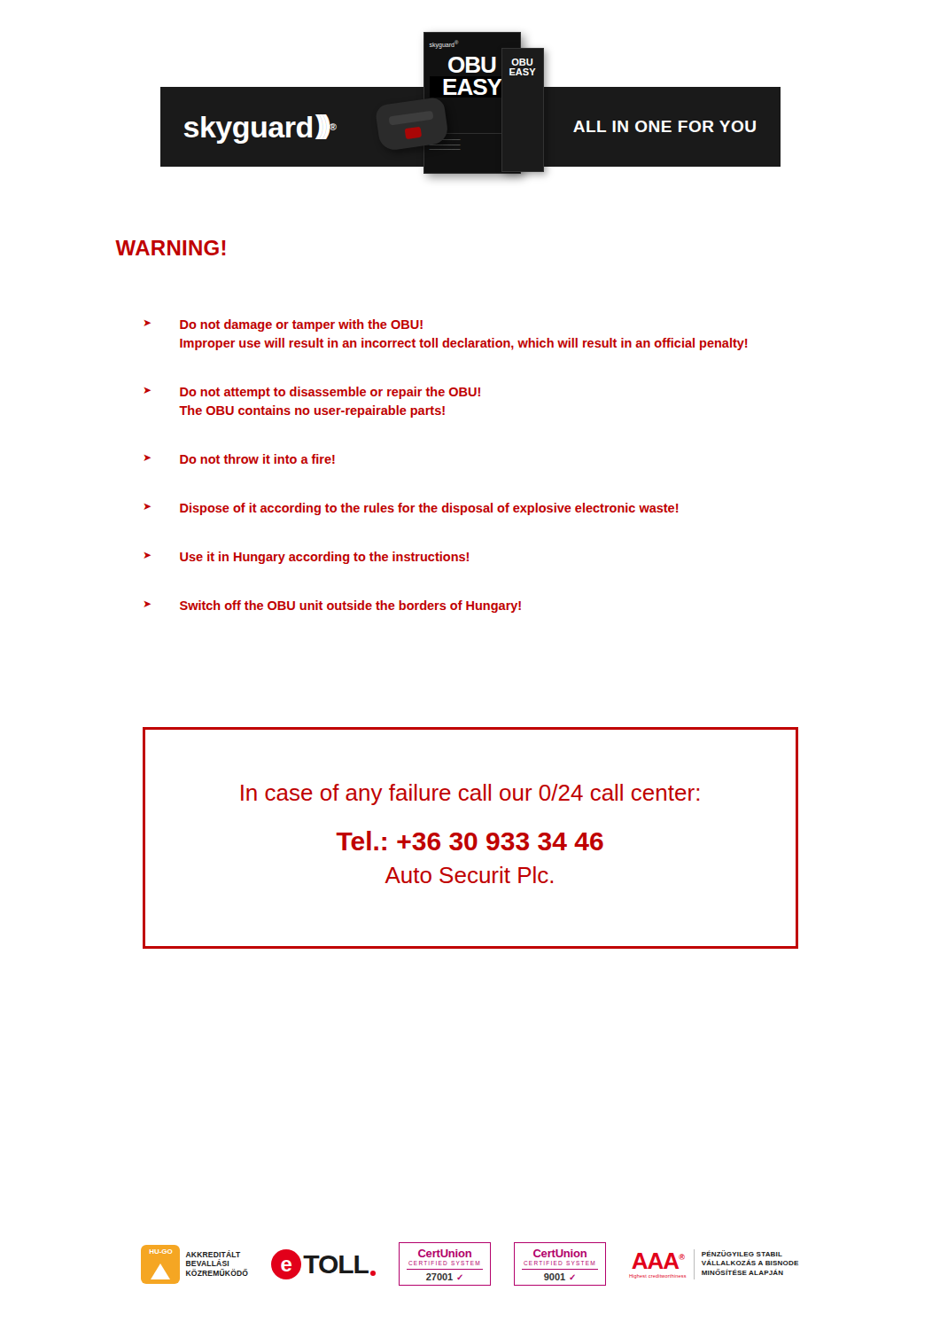skyguard)))®
skyguard®
OBU EASY
———————
———————
———————
C€
OBU
EASY
ALL IN ONE FOR YOU
WARNING!
Do not damage or tamper with the OBU!
Improper use will result in an incorrect toll declaration, which will result in an official penalty!
Do not attempt to disassemble or repair the OBU!
The OBU contains no user-repairable parts!
Do not throw it into a fire!
Dispose of it according to the rules for the disposal of explosive electronic waste!
Use it in Hungary according to the instructions!
Switch off the OBU unit outside the borders of Hungary!
In case of any failure call our 0/24 call center:
Tel.: +36 30 933 34 46
Auto Securit Plc.
HU-GO
AKKREDITÁLT
BEVALLÁSI
KÖZREMŰKÖDŐ
e
TOLL
CertUnion
CERTIFIED SYSTEM
27001 ✓
CertUnion
CERTIFIED SYSTEM
9001 ✓
AAA®
Highest creditworthiness
PÉNZÜGYILEG STABIL
VÁLLALKOZÁS A BISNODE
MINŐSÍTÉSE ALAPJÁN